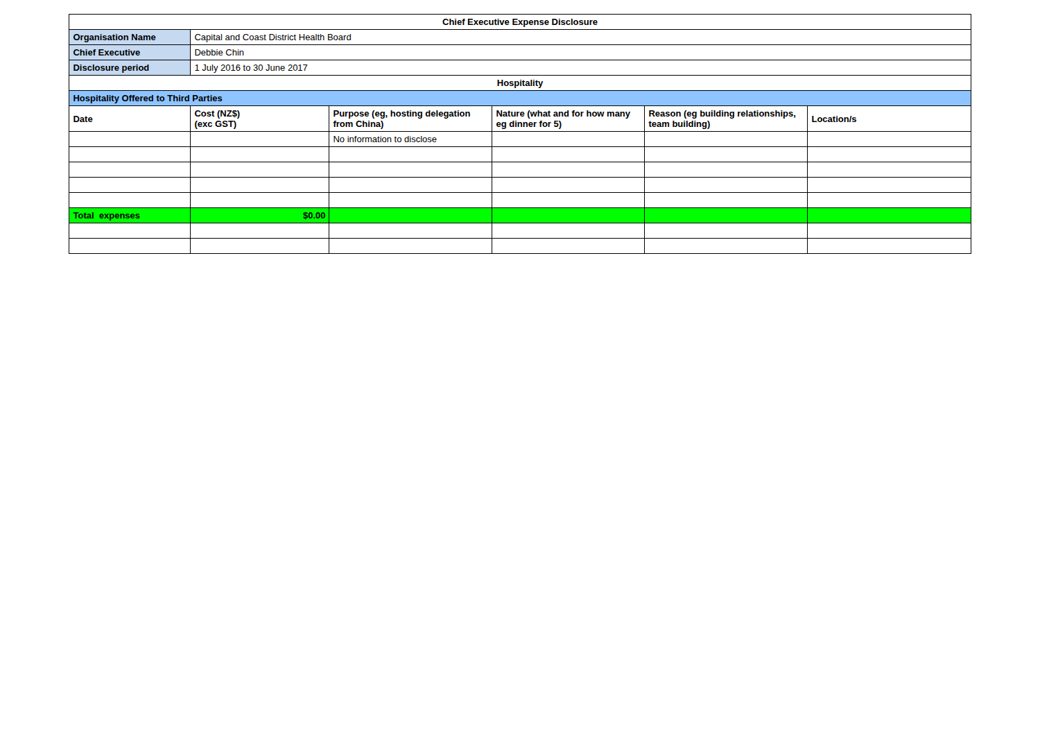| Chief Executive Expense Disclosure |
| Organisation Name | Capital and Coast District Health Board |
| Chief Executive | Debbie Chin |
| Disclosure period | 1 July 2016 to 30 June 2017 |
| Hospitality |
| Hospitality Offered to Third Parties |
| Date | Cost (NZ$) (exc GST) | Purpose (eg, hosting delegation from China) | Nature (what and for how many eg dinner for 5) | Reason (eg building relationships, team building) | Location/s |
| | | No information to disclose | | | |
| Total expenses | $0.00 | | | | |